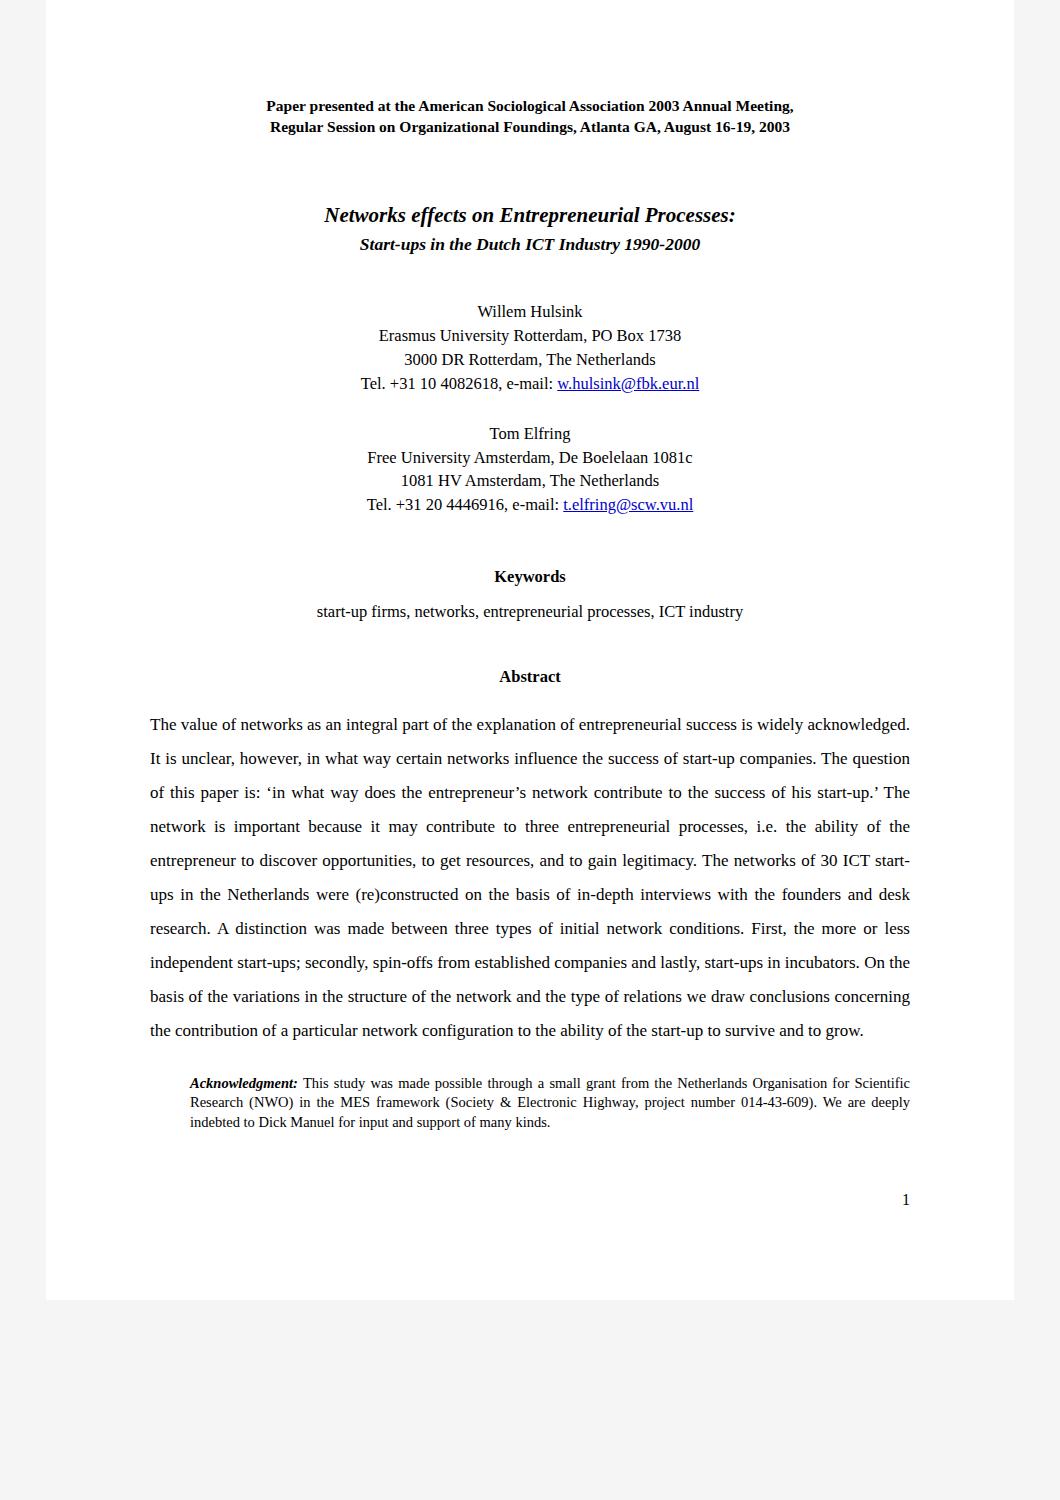Paper presented at the American Sociological Association 2003 Annual Meeting,
Regular Session on Organizational Foundings, Atlanta GA, August 16-19, 2003
Networks effects on Entrepreneurial Processes:
Start-ups in the Dutch ICT Industry 1990-2000
Willem Hulsink
Erasmus University Rotterdam, PO Box 1738
3000 DR Rotterdam, The Netherlands
Tel. +31 10 4082618, e-mail: w.hulsink@fbk.eur.nl
Tom Elfring
Free University Amsterdam, De Boelelaan 1081c
1081 HV Amsterdam, The Netherlands
Tel. +31 20 4446916, e-mail: t.elfring@scw.vu.nl
Keywords
start-up firms, networks, entrepreneurial processes, ICT industry
Abstract
The value of networks as an integral part of the explanation of entrepreneurial success is widely acknowledged. It is unclear, however, in what way certain networks influence the success of start-up companies. The question of this paper is: ‘in what way does the entrepreneur’s network contribute to the success of his start-up.’ The network is important because it may contribute to three entrepreneurial processes, i.e. the ability of the entrepreneur to discover opportunities, to get resources, and to gain legitimacy. The networks of 30 ICT start-ups in the Netherlands were (re)constructed on the basis of in-depth interviews with the founders and desk research. A distinction was made between three types of initial network conditions. First, the more or less independent start-ups; secondly, spin-offs from established companies and lastly, start-ups in incubators. On the basis of the variations in the structure of the network and the type of relations we draw conclusions concerning the contribution of a particular network configuration to the ability of the start-up to survive and to grow.
Acknowledgment: This study was made possible through a small grant from the Netherlands Organisation for Scientific Research (NWO) in the MES framework (Society & Electronic Highway, project number 014-43-609). We are deeply indebted to Dick Manuel for input and support of many kinds.
1